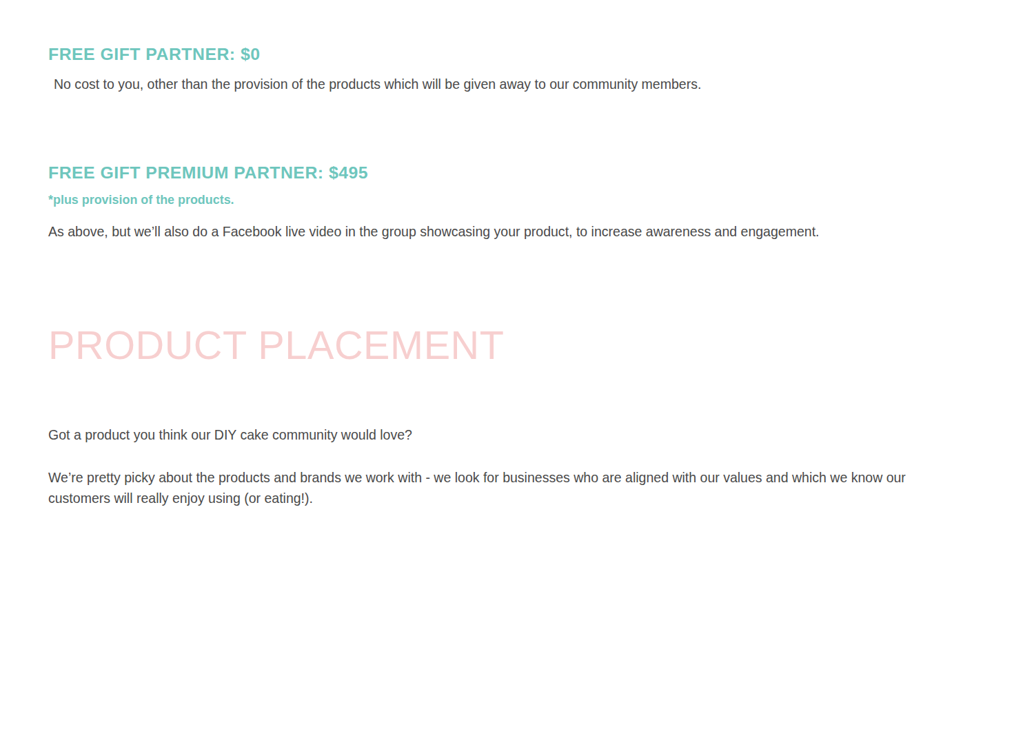Free Gift Partner: $0
No cost to you, other than the provision of the products which will be given away to our community members.
Free Gift Premium Partner: $495
*plus provision of the products.
As above, but we’ll also do a Facebook live video in the group showcasing your product, to increase awareness and engagement.
Product Placement
Got a product you think our DIY cake community would love?
We’re pretty picky about the products and brands we work with - we look for businesses who are aligned with our values and which we know our customers will really enjoy using (or eating!).